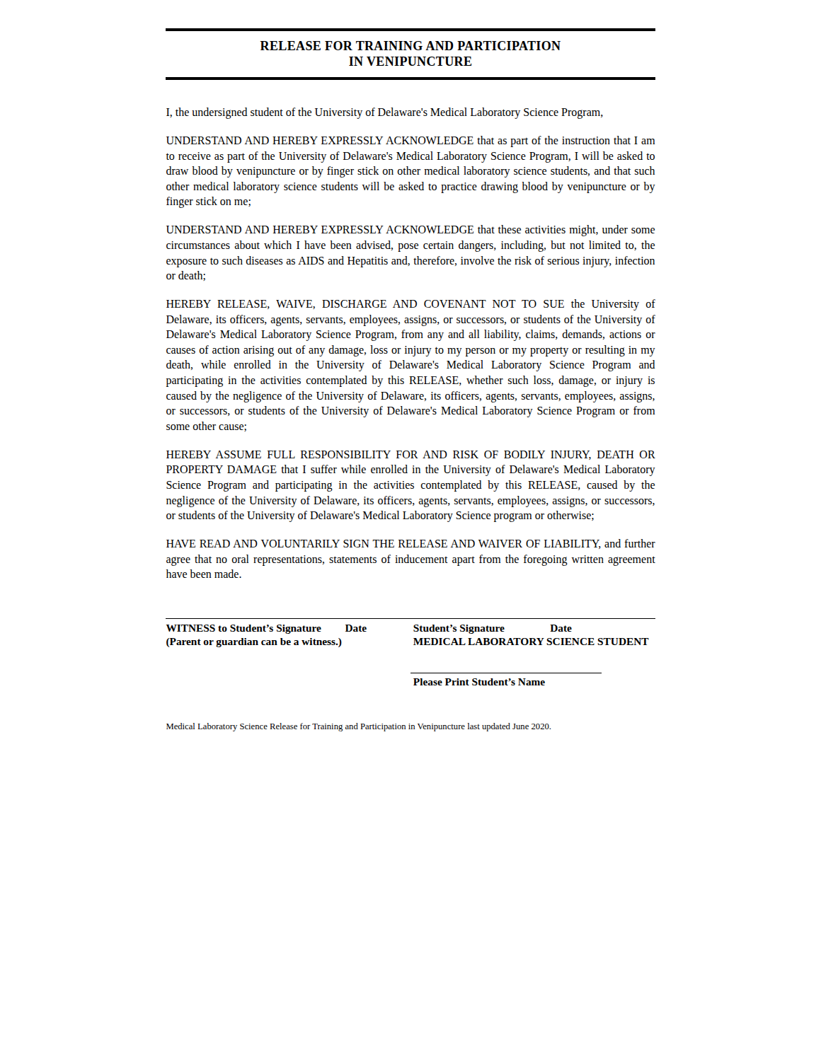Release for Training and Participation
in Venipuncture
I, the undersigned student of the University of Delaware's Medical Laboratory Science Program,
Understand and hereby expressly acknowledge that as part of the instruction that I am to receive as part of the University of Delaware's Medical Laboratory Science Program, I will be asked to draw blood by venipuncture or by finger stick on other medical laboratory science students, and that such other medical laboratory science students will be asked to practice drawing blood by venipuncture or by finger stick on me;
Understand and hereby expressly acknowledge that these activities might, under some circumstances about which I have been advised, pose certain dangers, including, but not limited to, the exposure to such diseases as AIDS and Hepatitis and, therefore, involve the risk of serious injury, infection or death;
Hereby release, waive, discharge and covenant not to sue the University of Delaware, its officers, agents, servants, employees, assigns, or successors, or students of the University of Delaware's Medical Laboratory Science Program, from any and all liability, claims, demands, actions or causes of action arising out of any damage, loss or injury to my person or my property or resulting in my death, while enrolled in the University of Delaware's Medical Laboratory Science Program and participating in the activities contemplated by this RELEASE, whether such loss, damage, or injury is caused by the negligence of the University of Delaware, its officers, agents, servants, employees, assigns, or successors, or students of the University of Delaware's Medical Laboratory Science Program or from some other cause;
Hereby assume full responsibility for and risk of bodily injury, death or property damage that I suffer while enrolled in the University of Delaware's Medical Laboratory Science Program and participating in the activities contemplated by this RELEASE, caused by the negligence of the University of Delaware, its officers, agents, servants, employees, assigns, or successors, or students of the University of Delaware's Medical Laboratory Science program or otherwise;
Have read and voluntarily sign the release and waiver of liability, and further agree that no oral representations, statements of inducement apart from the foregoing written agreement have been made.
| WITNESS to Student’s Signature Date ( Parent or guardian can be a witness .) | Student’s Signature Date MEDICAL LABORATORY SCIENCE STUDENT Please Print Student’s Name |
Medical Laboratory Science Release for Training and Participation in Venipuncture last updated June 2020.